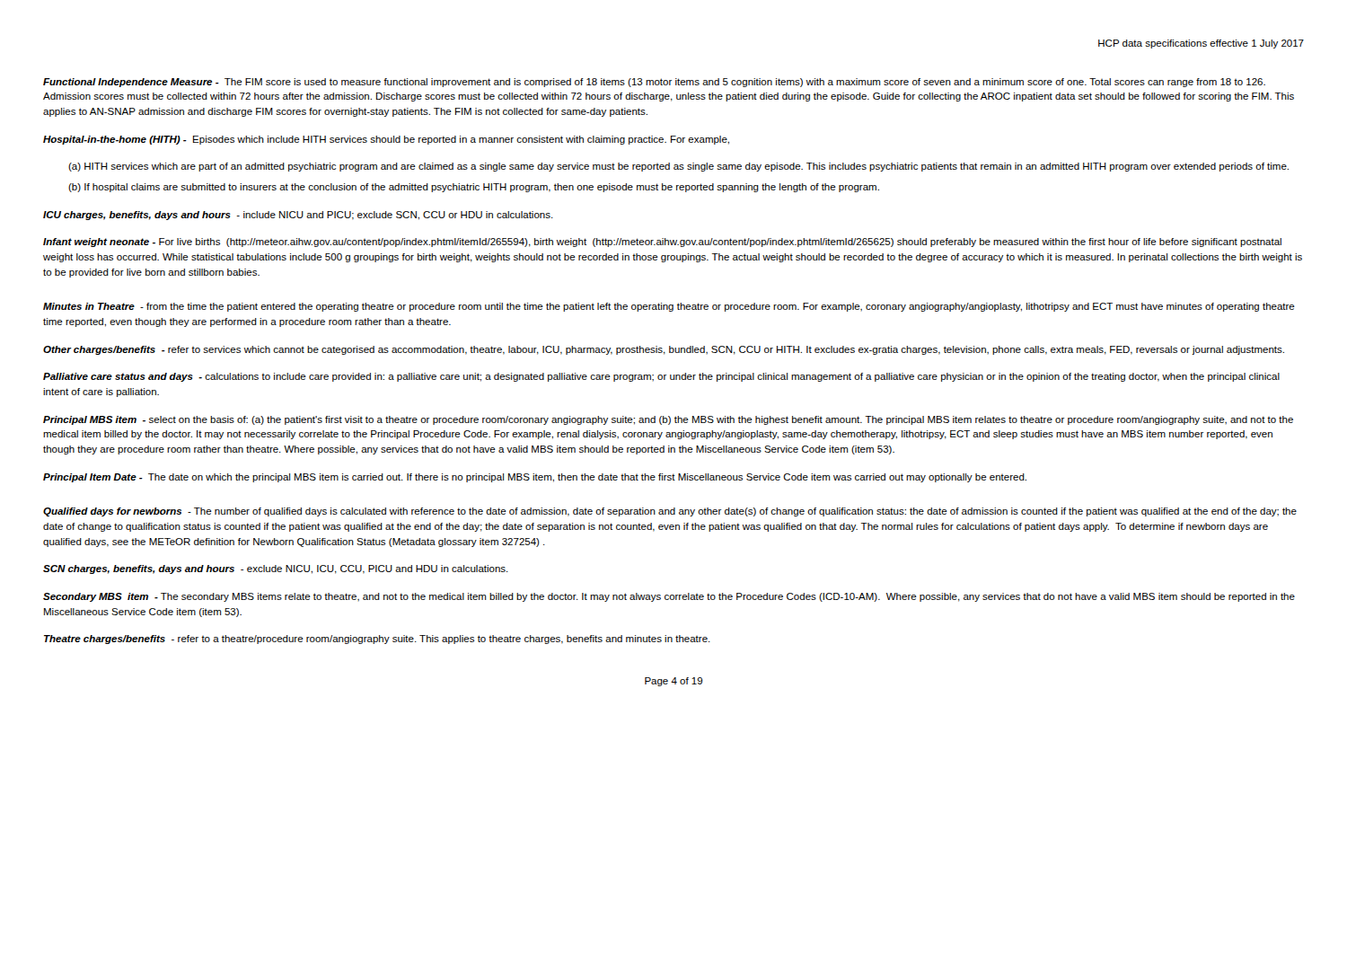HCP data specifications effective 1 July 2017
Functional Independence Measure - The FIM score is used to measure functional improvement and is comprised of 18 items (13 motor items and 5 cognition items) with a maximum score of seven and a minimum score of one. Total scores can range from 18 to 126. Admission scores must be collected within 72 hours after the admission. Discharge scores must be collected within 72 hours of discharge, unless the patient died during the episode. Guide for collecting the AROC inpatient data set should be followed for scoring the FIM. This applies to AN-SNAP admission and discharge FIM scores for overnight-stay patients. The FIM is not collected for same-day patients.
Hospital-in-the-home (HITH) - Episodes which include HITH services should be reported in a manner consistent with claiming practice. For example,
(a) HITH services which are part of an admitted psychiatric program and are claimed as a single same day service must be reported as single same day episode. This includes psychiatric patients that remain in an admitted HITH program over extended periods of time.
(b) If hospital claims are submitted to insurers at the conclusion of the admitted psychiatric HITH program, then one episode must be reported spanning the length of the program.
ICU charges, benefits, days and hours - include NICU and PICU; exclude SCN, CCU or HDU in calculations.
Infant weight neonate - For live births (http://meteor.aihw.gov.au/content/pop/index.phtml/itemId/265594), birth weight (http://meteor.aihw.gov.au/content/pop/index.phtml/itemId/265625) should preferably be measured within the first hour of life before significant postnatal weight loss has occurred. While statistical tabulations include 500 g groupings for birth weight, weights should not be recorded in those groupings. The actual weight should be recorded to the degree of accuracy to which it is measured. In perinatal collections the birth weight is to be provided for live born and stillborn babies.
Minutes in Theatre - from the time the patient entered the operating theatre or procedure room until the time the patient left the operating theatre or procedure room. For example, coronary angiography/angioplasty, lithotripsy and ECT must have minutes of operating theatre time reported, even though they are performed in a procedure room rather than a theatre.
Other charges/benefits - refer to services which cannot be categorised as accommodation, theatre, labour, ICU, pharmacy, prosthesis, bundled, SCN, CCU or HITH. It excludes ex-gratia charges, television, phone calls, extra meals, FED, reversals or journal adjustments.
Palliative care status and days - calculations to include care provided in: a palliative care unit; a designated palliative care program; or under the principal clinical management of a palliative care physician or in the opinion of the treating doctor, when the principal clinical intent of care is palliation.
Principal MBS item - select on the basis of: (a) the patient's first visit to a theatre or procedure room/coronary angiography suite; and (b) the MBS with the highest benefit amount. The principal MBS item relates to theatre or procedure room/angiography suite, and not to the medical item billed by the doctor. It may not necessarily correlate to the Principal Procedure Code. For example, renal dialysis, coronary angiography/angioplasty, same-day chemotherapy, lithotripsy, ECT and sleep studies must have an MBS item number reported, even though they are procedure room rather than theatre. Where possible, any services that do not have a valid MBS item should be reported in the Miscellaneous Service Code item (item 53).
Principal Item Date - The date on which the principal MBS item is carried out. If there is no principal MBS item, then the date that the first Miscellaneous Service Code item was carried out may optionally be entered.
Qualified days for newborns - The number of qualified days is calculated with reference to the date of admission, date of separation and any other date(s) of change of qualification status: the date of admission is counted if the patient was qualified at the end of the day; the date of change to qualification status is counted if the patient was qualified at the end of the day; the date of separation is not counted, even if the patient was qualified on that day. The normal rules for calculations of patient days apply. To determine if newborn days are qualified days, see the METeOR definition for Newborn Qualification Status (Metadata glossary item 327254) .
SCN charges, benefits, days and hours - exclude NICU, ICU, CCU, PICU and HDU in calculations.
Secondary MBS item - The secondary MBS items relate to theatre, and not to the medical item billed by the doctor. It may not always correlate to the Procedure Codes (ICD-10-AM). Where possible, any services that do not have a valid MBS item should be reported in the Miscellaneous Service Code item (item 53).
Theatre charges/benefits - refer to a theatre/procedure room/angiography suite. This applies to theatre charges, benefits and minutes in theatre.
Page 4 of 19